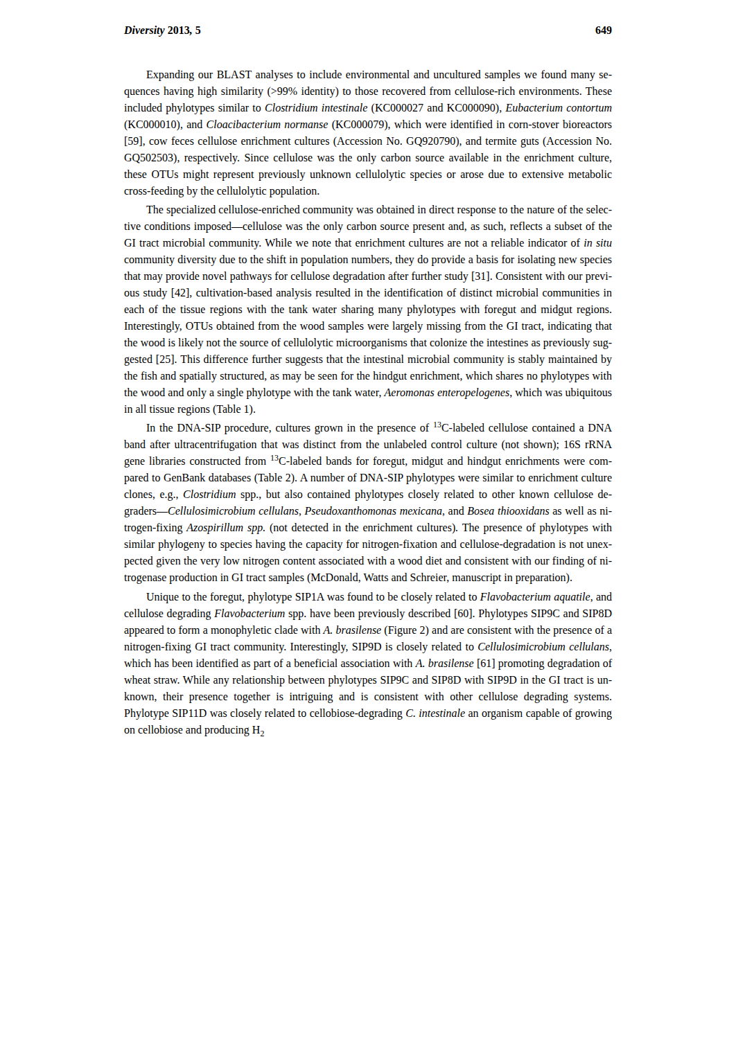Diversity 2013, 5 649
Expanding our BLAST analyses to include environmental and uncultured samples we found many sequences having high similarity (>99% identity) to those recovered from cellulose-rich environments. These included phylotypes similar to Clostridium intestinale (KC000027 and KC000090), Eubacterium contortum (KC000010), and Cloacibacterium normanse (KC000079), which were identified in corn-stover bioreactors [59], cow feces cellulose enrichment cultures (Accession No. GQ920790), and termite guts (Accession No. GQ502503), respectively. Since cellulose was the only carbon source available in the enrichment culture, these OTUs might represent previously unknown cellulolytic species or arose due to extensive metabolic cross-feeding by the cellulolytic population.
The specialized cellulose-enriched community was obtained in direct response to the nature of the selective conditions imposed—cellulose was the only carbon source present and, as such, reflects a subset of the GI tract microbial community. While we note that enrichment cultures are not a reliable indicator of in situ community diversity due to the shift in population numbers, they do provide a basis for isolating new species that may provide novel pathways for cellulose degradation after further study [31]. Consistent with our previous study [42], cultivation-based analysis resulted in the identification of distinct microbial communities in each of the tissue regions with the tank water sharing many phylotypes with foregut and midgut regions. Interestingly, OTUs obtained from the wood samples were largely missing from the GI tract, indicating that the wood is likely not the source of cellulolytic microorganisms that colonize the intestines as previously suggested [25]. This difference further suggests that the intestinal microbial community is stably maintained by the fish and spatially structured, as may be seen for the hindgut enrichment, which shares no phylotypes with the wood and only a single phylotype with the tank water, Aeromonas enteropelogenes, which was ubiquitous in all tissue regions (Table 1).
In the DNA-SIP procedure, cultures grown in the presence of 13C-labeled cellulose contained a DNA band after ultracentrifugation that was distinct from the unlabeled control culture (not shown); 16S rRNA gene libraries constructed from 13C-labeled bands for foregut, midgut and hindgut enrichments were compared to GenBank databases (Table 2). A number of DNA-SIP phylotypes were similar to enrichment culture clones, e.g., Clostridium spp., but also contained phylotypes closely related to other known cellulose degraders—Cellulosimicrobium cellulans, Pseudoxanthomonas mexicana, and Bosea thiooxidans as well as nitrogen-fixing Azospirillum spp. (not detected in the enrichment cultures). The presence of phylotypes with similar phylogeny to species having the capacity for nitrogen-fixation and cellulose-degradation is not unexpected given the very low nitrogen content associated with a wood diet and consistent with our finding of nitrogenase production in GI tract samples (McDonald, Watts and Schreier, manuscript in preparation).
Unique to the foregut, phylotype SIP1A was found to be closely related to Flavobacterium aquatile, and cellulose degrading Flavobacterium spp. have been previously described [60]. Phylotypes SIP9C and SIP8D appeared to form a monophyletic clade with A. brasilense (Figure 2) and are consistent with the presence of a nitrogen-fixing GI tract community. Interestingly, SIP9D is closely related to Cellulosimicrobium cellulans, which has been identified as part of a beneficial association with A. brasilense [61] promoting degradation of wheat straw. While any relationship between phylotypes SIP9C and SIP8D with SIP9D in the GI tract is unknown, their presence together is intriguing and is consistent with other cellulose degrading systems. Phylotype SIP11D was closely related to cellobiose-degrading C. intestinale an organism capable of growing on cellobiose and producing H2